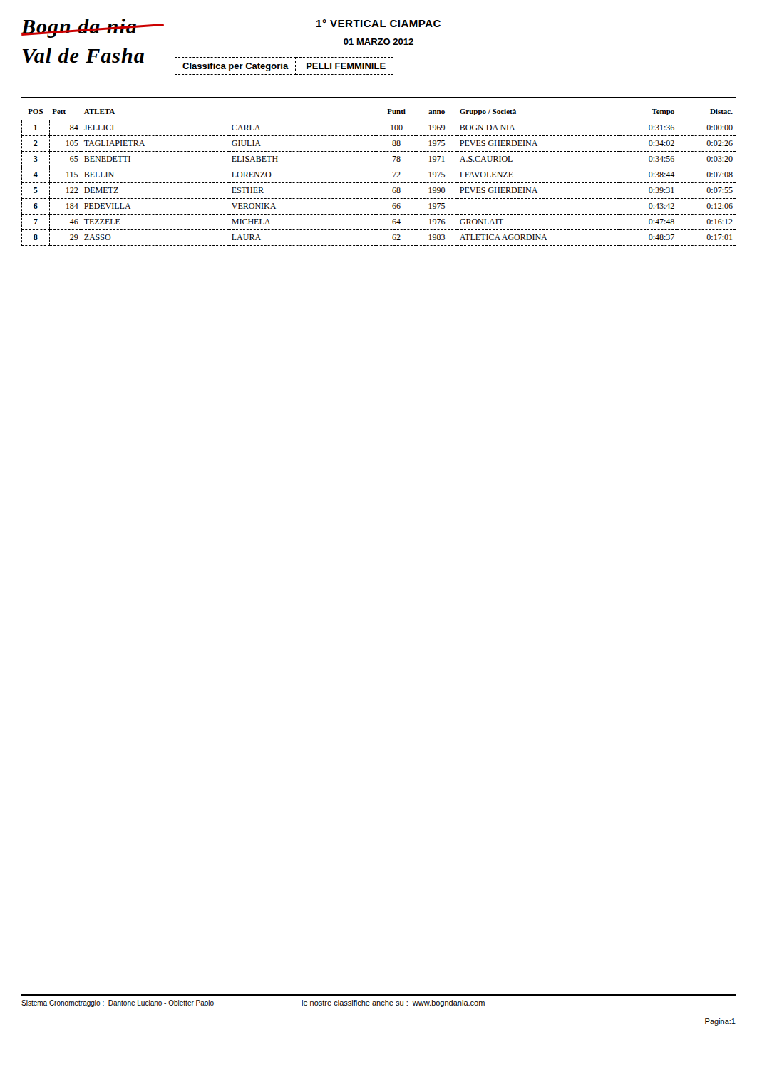Bogn da nia
Val de Fasha
1° VERTICAL CIAMPAC
01 MARZO 2012
Classifica per Categoria
PELLI FEMMINILE
| POS | Pett | ATLETA | | Punti | anno | Gruppo / Società | Tempo | Distac. |
| --- | --- | --- | --- | --- | --- | --- | --- | --- |
| 1 | 84 | JELLICI | CARLA | 100 | 1969 | BOGN DA NIA | 0:31:36 | 0:00:00 |
| 2 | 105 | TAGLIAPIETRA | GIULIA | 88 | 1975 | PEVES GHERDEINA | 0:34:02 | 0:02:26 |
| 3 | 65 | BENEDETTI | ELISABETH | 78 | 1971 | A.S.CAURIOL | 0:34:56 | 0:03:20 |
| 4 | 115 | BELLIN | LORENZO | 72 | 1975 | I FAVOLENZE | 0:38:44 | 0:07:08 |
| 5 | 122 | DEMETZ | ESTHER | 68 | 1990 | PEVES GHERDEINA | 0:39:31 | 0:07:55 |
| 6 | 184 | PEDEVILLA | VERONIKA | 66 | 1975 | | 0:43:42 | 0:12:06 |
| 7 | 46 | TEZZELE | MICHELA | 64 | 1976 | GRONLAIT | 0:47:48 | 0:16:12 |
| 8 | 29 | ZASSO | LAURA | 62 | 1983 | ATLETICA AGORDINA | 0:48:37 | 0:17:01 |
Sistema Cronometraggio : Dantone Luciano - Obletter Paolo le nostre classifiche anche su : www.bogndania.com
Pagina:1